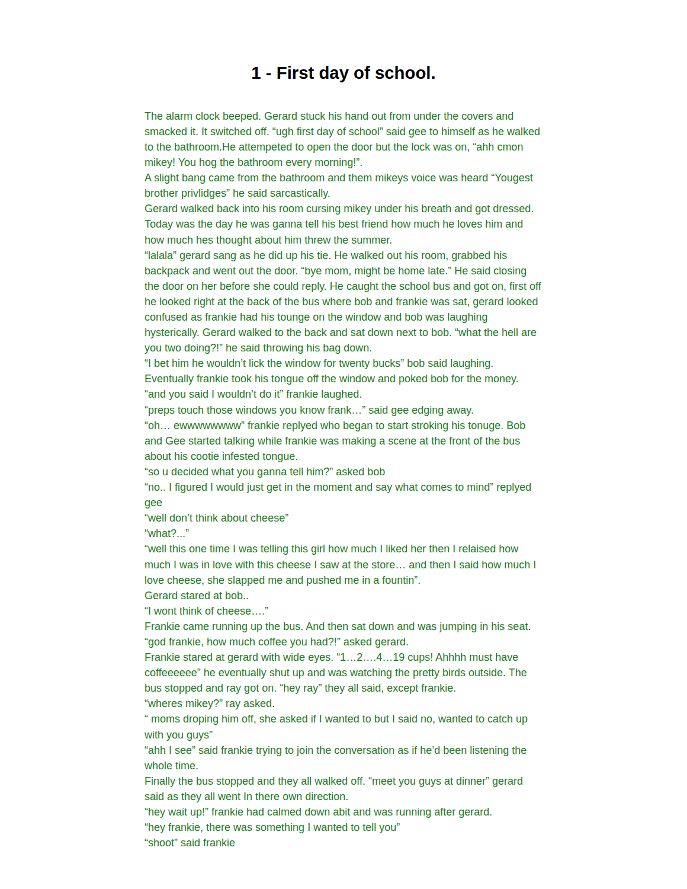1 - First day of school.
The alarm clock beeped. Gerard stuck his hand out from under the covers and smacked it. It switched off. “ugh first day of school” said gee to himself as he walked to the bathroom.He attempeted to open the door but the lock was on, “ahh cmon mikey! You hog the bathroom every morning!”.
A slight bang came from the bathroom and them mikeys voice was heard “Yougest brother privlidges” he said sarcastically.
Gerard walked back into his room cursing mikey under his breath and got dressed. Today was the day he was ganna tell his best friend how much he loves him and how much hes thought about him threw the summer.
“lalala” gerard sang as he did up his tie. He walked out his room, grabbed his backpack and went out the door. “bye mom, might be home late.” He said closing the door on her before she could reply. He caught the school bus and got on, first off he looked right at the back of the bus where bob and frankie was sat, gerard looked confused as frankie had his tounge on the window and bob was laughing hysterically. Gerard walked to the back and sat down next to bob. “what the hell are you two doing?!” he said throwing his bag down.
“I bet him he wouldn’t lick the window for twenty bucks” bob said laughing.
Eventually frankie took his tongue off the window and poked bob for the money. “and you said I wouldn’t do it” frankie laughed.
“preps touch those windows you know frank…” said gee edging away.
“oh… ewwwwwwww” frankie replyed who began to start stroking his tonuge. Bob and Gee started talking while frankie was making a scene at the front of the bus about his cootie infested tongue.
“so u decided what you ganna tell him?” asked bob
“no.. I figured I would just get in the moment and say what comes to mind” replyed gee
“well don’t think about cheese”
“what?...”
“well this one time I was telling this girl how much I liked her then I relaised how much I was in love with this cheese I saw at the store… and then I said how much I love cheese, she slapped me and pushed me in a fountin”.
Gerard stared at bob..
“I wont think of cheese….”
Frankie came running up the bus. And then sat down and was jumping in his seat. “god frankie, how much coffee you had?!” asked gerard.
Frankie stared at gerard with wide eyes. “1…2….4…19 cups! Ahhhh must have coffeeeeee” he eventually shut up and was watching the pretty birds outside. The bus stopped and ray got on. “hey ray” they all said, except frankie.
“wheres mikey?” ray asked.
“ moms droping him off, she asked if I wanted to but I said no, wanted to catch up with you guys”
“ahh I see” said frankie trying to join the conversation as if he’d been listening the whole time.
Finally the bus stopped and they all walked off. “meet you guys at dinner” gerard said as they all went In there own direction.
“hey wait up!” frankie had calmed down abit and was running after gerard.
“hey frankie, there was something I wanted to tell you”
“shoot” said frankie